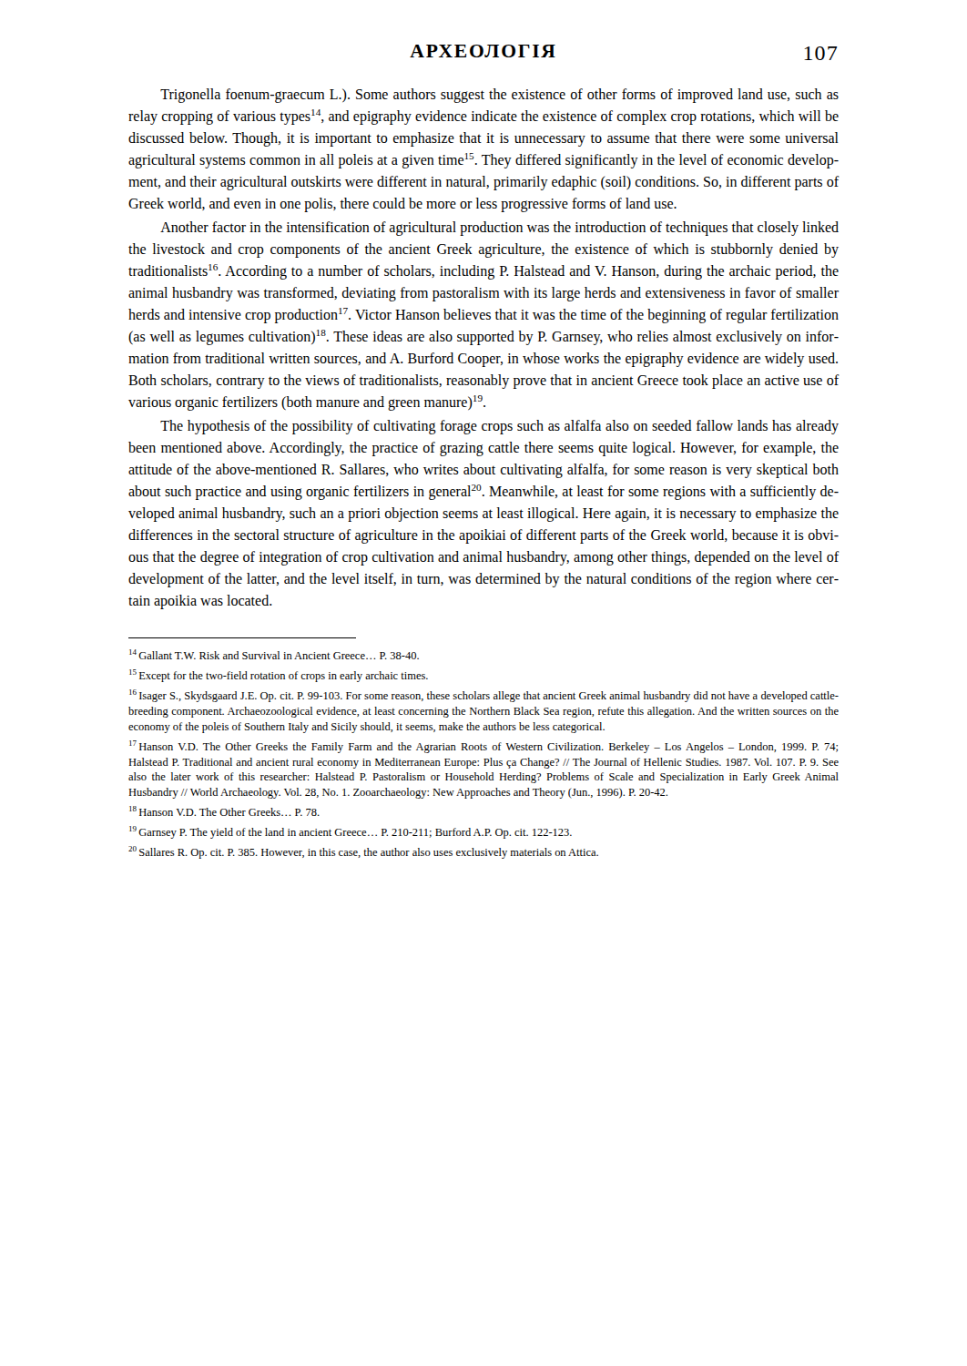Археологія
107
Trigonella foenum-graecum L.). Some authors suggest the existence of other forms of improved land use, such as relay cropping of various types14, and epigraphy evidence indicate the existence of complex crop rotations, which will be discussed below. Though, it is important to emphasize that it is unnecessary to assume that there were some universal agricultural systems common in all poleis at a given time15. They differed significantly in the level of economic development, and their agricultural outskirts were different in natural, primarily edaphic (soil) conditions. So, in different parts of Greek world, and even in one polis, there could be more or less progressive forms of land use.
Another factor in the intensification of agricultural production was the introduction of techniques that closely linked the livestock and crop components of the ancient Greek agriculture, the existence of which is stubbornly denied by traditionalists16. According to a number of scholars, including P. Halstead and V. Hanson, during the archaic period, the animal husbandry was transformed, deviating from pastoralism with its large herds and extensiveness in favor of smaller herds and intensive crop production17. Victor Hanson believes that it was the time of the beginning of regular fertilization (as well as legumes cultivation)18. These ideas are also supported by P. Garnsey, who relies almost exclusively on information from traditional written sources, and A. Burford Cooper, in whose works the epigraphy evidence are widely used. Both scholars, contrary to the views of traditionalists, reasonably prove that in ancient Greece took place an active use of various organic fertilizers (both manure and green manure)19.
The hypothesis of the possibility of cultivating forage crops such as alfalfa also on seeded fallow lands has already been mentioned above. Accordingly, the practice of grazing cattle there seems quite logical. However, for example, the attitude of the above-mentioned R. Sallares, who writes about cultivating alfalfa, for some reason is very skeptical both about such practice and using organic fertilizers in general20. Meanwhile, at least for some regions with a sufficiently developed animal husbandry, such an a priori objection seems at least illogical. Here again, it is necessary to emphasize the differences in the sectoral structure of agriculture in the apoikiai of different parts of the Greek world, because it is obvious that the degree of integration of crop cultivation and animal husbandry, among other things, depended on the level of development of the latter, and the level itself, in turn, was determined by the natural conditions of the region where certain apoikia was located.
14 Gallant T.W. Risk and Survival in Ancient Greece… P. 38-40.
15 Except for the two-field rotation of crops in early archaic times.
16 Isager S., Skydsgaard J.E. Op. cit. P. 99-103. For some reason, these scholars allege that ancient Greek animal husbandry did not have a developed cattle-breeding component. Archaeozoological evidence, at least concerning the Northern Black Sea region, refute this allegation. And the written sources on the economy of the poleis of Southern Italy and Sicily should, it seems, make the authors be less categorical.
17 Hanson V.D. The Other Greeks the Family Farm and the Agrarian Roots of Western Civilization. Berkeley – Los Angelos – London, 1999. P. 74; Halstead P. Traditional and ancient rural economy in Mediterranean Europe: Plus ça Change? // The Journal of Hellenic Studies. 1987. Vol. 107. P. 9. See also the later work of this researcher: Halstead P. Pastoralism or Household Herding? Problems of Scale and Specialization in Early Greek Animal Husbandry // World Archaeology. Vol. 28, No. 1. Zooarchaeology: New Approaches and Theory (Jun., 1996). P. 20-42.
18 Hanson V.D. The Other Greeks… P. 78.
19 Garnsey P. The yield of the land in ancient Greece… P. 210-211; Burford A.P. Op. cit. 122-123.
20 Sallares R. Op. cit. P. 385. However, in this case, the author also uses exclusively materials on Attica.